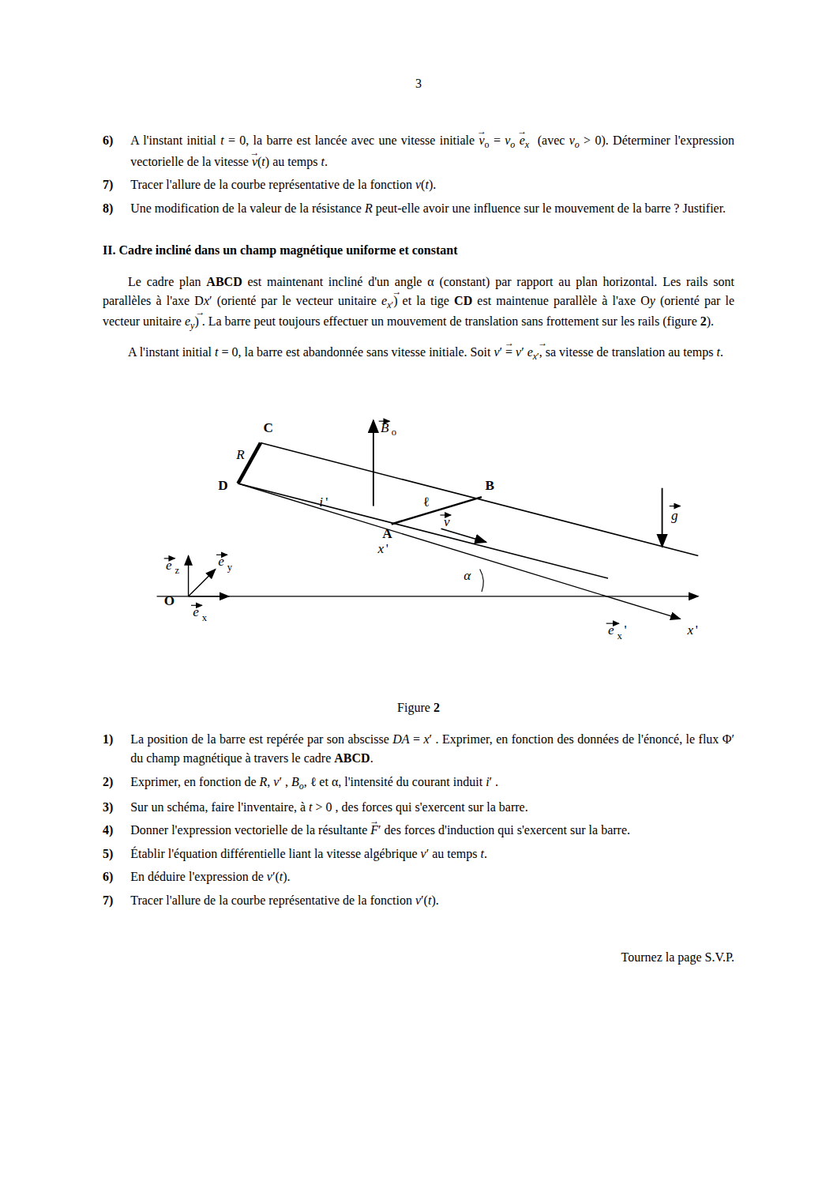3
6) A l'instant initial t = 0, la barre est lancée avec une vitesse initiale vo = vo ex (avec vo > 0). Déterminer l'expression vectorielle de la vitesse v(t) au temps t.
7) Tracer l'allure de la courbe représentative de la fonction v(t).
8) Une modification de la valeur de la résistance R peut-elle avoir une influence sur le mouvement de la barre ? Justifier.
II. Cadre incliné dans un champ magnétique uniforme et constant
Le cadre plan ABCD est maintenant incliné d'un angle α (constant) par rapport au plan horizontal. Les rails sont parallèles à l'axe Dx′ (orienté par le vecteur unitaire ex′) et la tige CD est maintenue parallèle à l'axe Oy (orienté par le vecteur unitaire ey) . La barre peut toujours effectuer un mouvement de translation sans frottement sur les rails (figure 2).
A l'instant initial t = 0, la barre est abandonnée sans vitesse initiale. Soit v′ = v′ ex′, sa vitesse de translation au temps t.
B o g v C D B A R i ' ℓ x ' α e z e y e x O e x ' x '
Figure 2
1) La position de la barre est repérée par son abscisse DA = x′ . Exprimer, en fonction des données de l'énoncé, le flux Φ′ du champ magnétique à travers le cadre ABCD.
2) Exprimer, en fonction de R, v′ , Bo, ℓ et α, l'intensité du courant induit i′ .
3) Sur un schéma, faire l'inventaire, à t > 0 , des forces qui s'exercent sur la barre.
4) Donner l'expression vectorielle de la résultante F′ des forces d'induction qui s'exercent sur la barre.
5) Établir l'équation différentielle liant la vitesse algébrique v′ au temps t.
6) En déduire l'expression de v′(t).
7) Tracer l'allure de la courbe représentative de la fonction v′(t).
Tournez la page S.V.P.